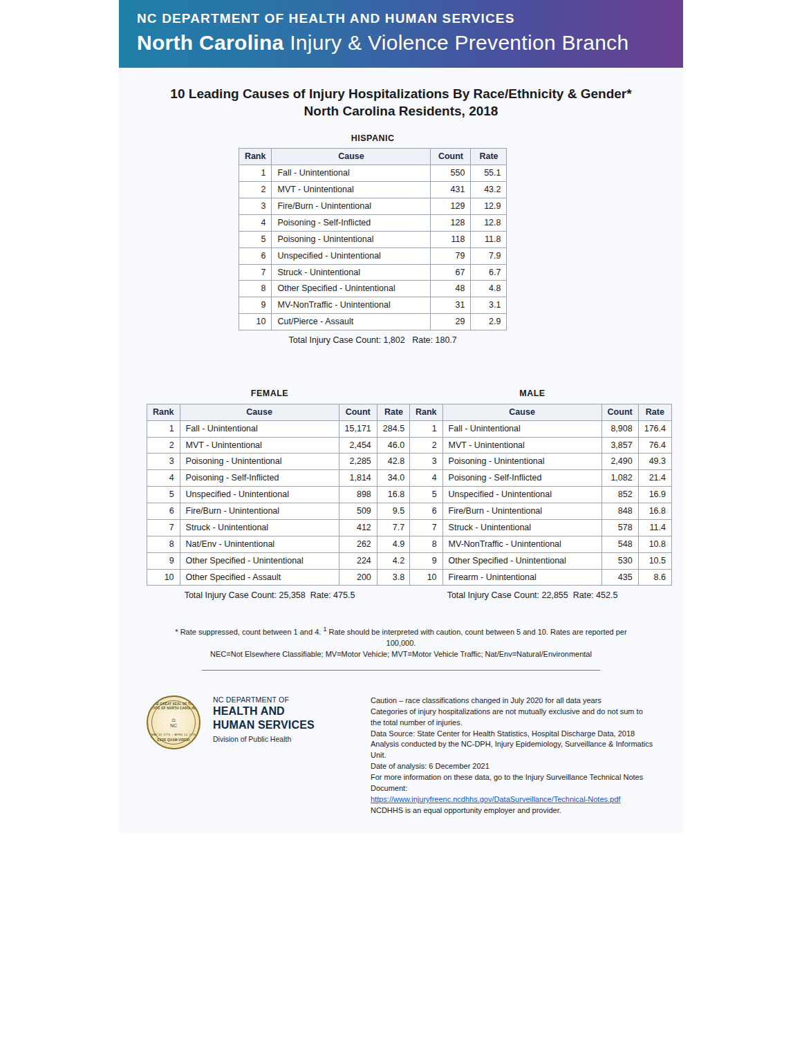NC Department of Health and Human Services
North Carolina Injury & Violence Prevention Branch
10 Leading Causes of Injury Hospitalizations By Race/Ethnicity & Gender*
North Carolina Residents, 2018
HISPANIC
| Rank | Cause | Count | Rate |
| --- | --- | --- | --- |
| 1 | Fall - Unintentional | 550 | 55.1 |
| 2 | MVT - Unintentional | 431 | 43.2 |
| 3 | Fire/Burn - Unintentional | 129 | 12.9 |
| 4 | Poisoning - Self-Inflicted | 128 | 12.8 |
| 5 | Poisoning - Unintentional | 118 | 11.8 |
| 6 | Unspecified - Unintentional | 79 | 7.9 |
| 7 | Struck - Unintentional | 67 | 6.7 |
| 8 | Other Specified - Unintentional | 48 | 4.8 |
| 9 | MV-NonTraffic - Unintentional | 31 | 3.1 |
| 10 | Cut/Pierce - Assault | 29 | 2.9 |
Total Injury Case Count: 1,802 Rate: 180.7
FEMALE
| Rank | Cause | Count | Rate |
| --- | --- | --- | --- |
| 1 | Fall - Unintentional | 15,171 | 284.5 |
| 2 | MVT - Unintentional | 2,454 | 46.0 |
| 3 | Poisoning - Unintentional | 2,285 | 42.8 |
| 4 | Poisoning - Self-Inflicted | 1,814 | 34.0 |
| 5 | Unspecified - Unintentional | 898 | 16.8 |
| 6 | Fire/Burn - Unintentional | 509 | 9.5 |
| 7 | Struck - Unintentional | 412 | 7.7 |
| 8 | Nat/Env - Unintentional | 262 | 4.9 |
| 9 | Other Specified - Unintentional | 224 | 4.2 |
| 10 | Other Specified - Assault | 200 | 3.8 |
Total Injury Case Count: 25,358 Rate: 475.5
MALE
| Rank | Cause | Count | Rate |
| --- | --- | --- | --- |
| 1 | Fall - Unintentional | 8,908 | 176.4 |
| 2 | MVT - Unintentional | 3,857 | 76.4 |
| 3 | Poisoning - Unintentional | 2,490 | 49.3 |
| 4 | Poisoning - Self-Inflicted | 1,082 | 21.4 |
| 5 | Unspecified - Unintentional | 852 | 16.9 |
| 6 | Fire/Burn - Unintentional | 848 | 16.8 |
| 7 | Struck - Unintentional | 578 | 11.4 |
| 8 | MV-NonTraffic - Unintentional | 548 | 10.8 |
| 9 | Other Specified - Unintentional | 530 | 10.5 |
| 10 | Firearm - Unintentional | 435 | 8.6 |
Total Injury Case Count: 22,855 Rate: 452.5
* Rate suppressed, count between 1 and 4. 1 Rate should be interpreted with caution, count between 5 and 10. Rates are reported per 100,000.
NEC=Not Elsewhere Classifiable; MV=Motor Vehicle; MVT=Motor Vehicle Traffic; Nat/Env=Natural/Environmental
THE GREAT SEAL OF THE STATE OF NORTH CAROLINA
⚖︎
NC
MAY 20, 1775 • APRIL 12, 1776
ESSE QUAM VIDERI
NC DEPARTMENT OF
HEALTH AND
HUMAN SERVICES
Division of Public Health
Caution – race classifications changed in July 2020 for all data years
Categories of injury hospitalizations are not mutually exclusive and do not sum to the total number of injuries.
Data Source: State Center for Health Statistics, Hospital Discharge Data, 2018
Analysis conducted by the NC-DPH, Injury Epidemiology, Surveillance & Informatics Unit.
Date of analysis: 6 December 2021
For more information on these data, go to the Injury Surveillance Technical Notes Document:
https://www.injuryfreenc.ncdhhs.gov/DataSurveillance/Technical-Notes.pdf
NCDHHS is an equal opportunity employer and provider.